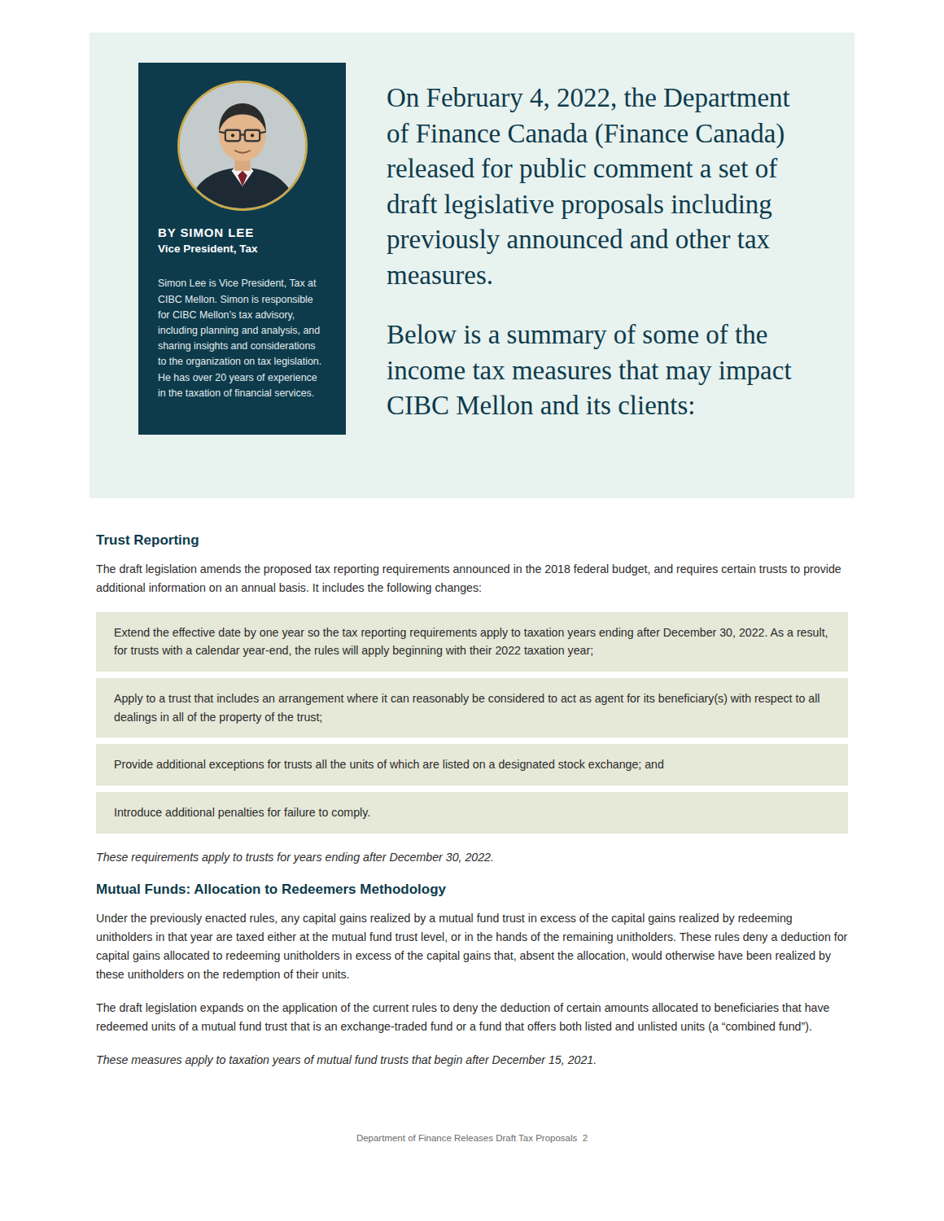BY SIMON LEE
Vice President, Tax
Simon Lee is Vice President, Tax at CIBC Mellon. Simon is responsible for CIBC Mellon’s tax advisory, including planning and analysis, and sharing insights and considerations to the organization on tax legislation. He has over 20 years of experience in the taxation of financial services.
On February 4, 2022, the Department of Finance Canada (Finance Canada) released for public comment a set of draft legislative proposals including previously announced and other tax measures.
Below is a summary of some of the income tax measures that may impact CIBC Mellon and its clients:
Trust Reporting
The draft legislation amends the proposed tax reporting requirements announced in the 2018 federal budget, and requires certain trusts to provide additional information on an annual basis. It includes the following changes:
Extend the effective date by one year so the tax reporting requirements apply to taxation years ending after December 30, 2022. As a result, for trusts with a calendar year-end, the rules will apply beginning with their 2022 taxation year;
Apply to a trust that includes an arrangement where it can reasonably be considered to act as agent for its beneficiary(s) with respect to all dealings in all of the property of the trust;
Provide additional exceptions for trusts all the units of which are listed on a designated stock exchange; and
Introduce additional penalties for failure to comply.
These requirements apply to trusts for years ending after December 30, 2022.
Mutual Funds: Allocation to Redeemers Methodology
Under the previously enacted rules, any capital gains realized by a mutual fund trust in excess of the capital gains realized by redeeming unitholders in that year are taxed either at the mutual fund trust level, or in the hands of the remaining unitholders. These rules deny a deduction for capital gains allocated to redeeming unitholders in excess of the capital gains that, absent the allocation, would otherwise have been realized by these unitholders on the redemption of their units.
The draft legislation expands on the application of the current rules to deny the deduction of certain amounts allocated to beneficiaries that have redeemed units of a mutual fund trust that is an exchange-traded fund or a fund that offers both listed and unlisted units (a “combined fund”).
These measures apply to taxation years of mutual fund trusts that begin after December 15, 2021.
Department of Finance Releases Draft Tax Proposals 2